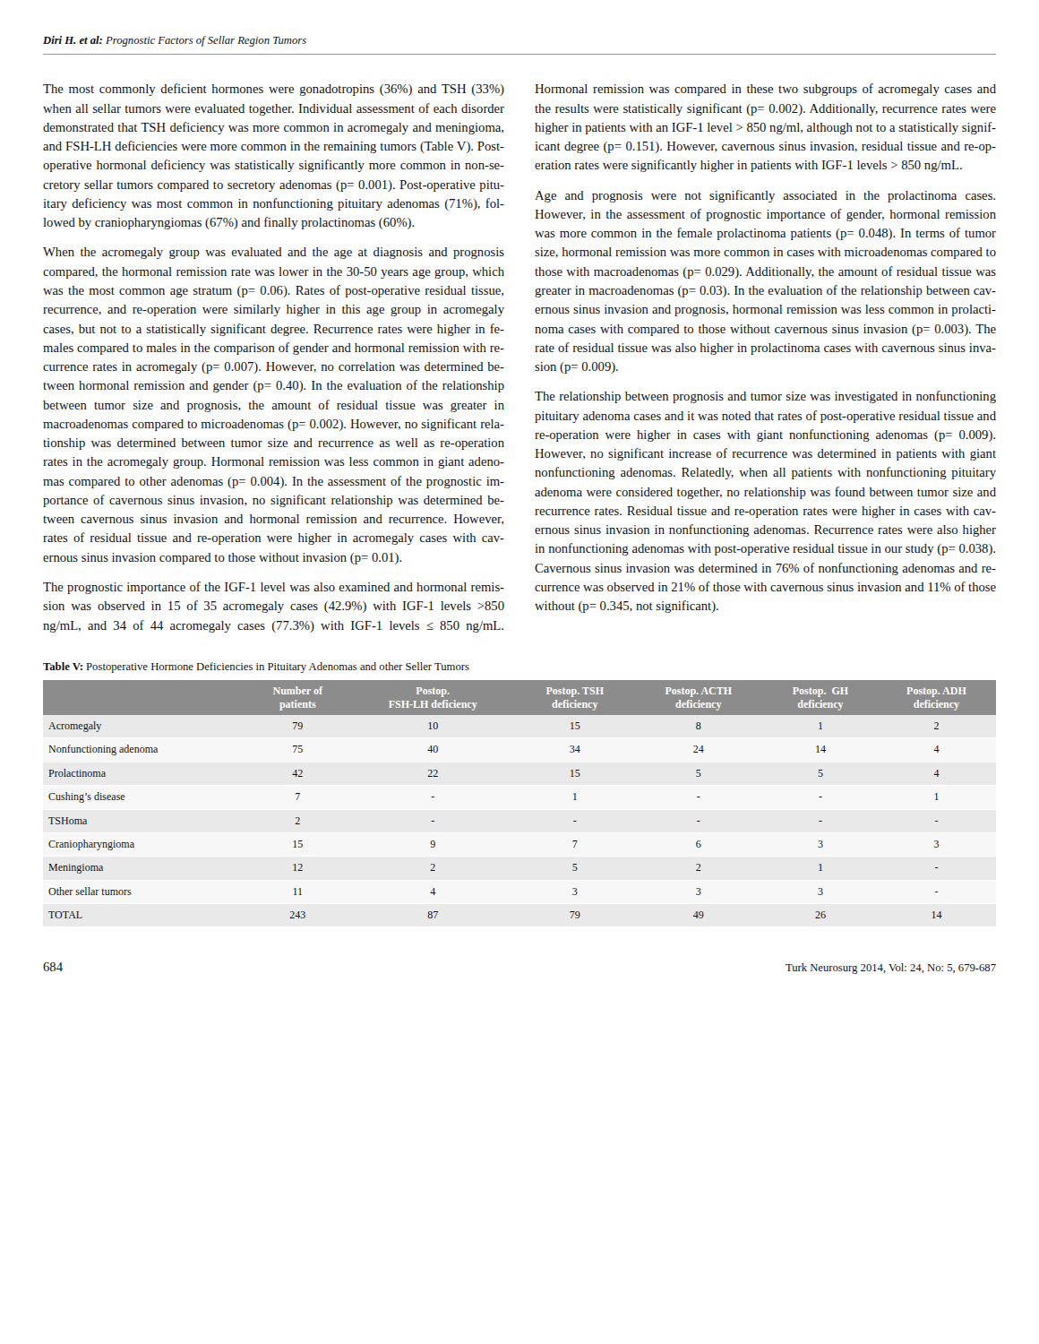Diri H. et al: Prognostic Factors of Sellar Region Tumors
The most commonly deficient hormones were gonadotropins (36%) and TSH (33%) when all sellar tumors were evaluated together. Individual assessment of each disorder demonstrated that TSH deficiency was more common in acromegaly and meningioma, and FSH-LH deficiencies were more common in the remaining tumors (Table V). Post-operative hormonal deficiency was statistically significantly more common in non-secretory sellar tumors compared to secretory adenomas (p= 0.001). Post-operative pituitary deficiency was most common in nonfunctioning pituitary adenomas (71%), followed by craniopharyngiomas (67%) and finally prolactinomas (60%).
When the acromegaly group was evaluated and the age at diagnosis and prognosis compared, the hormonal remission rate was lower in the 30-50 years age group, which was the most common age stratum (p= 0.06). Rates of post-operative residual tissue, recurrence, and re-operation were similarly higher in this age group in acromegaly cases, but not to a statistically significant degree. Recurrence rates were higher in females compared to males in the comparison of gender and hormonal remission with recurrence rates in acromegaly (p= 0.007). However, no correlation was determined between hormonal remission and gender (p= 0.40). In the evaluation of the relationship between tumor size and prognosis, the amount of residual tissue was greater in macroadenomas compared to microadenomas (p= 0.002). However, no significant relationship was determined between tumor size and recurrence as well as re-operation rates in the acromegaly group. Hormonal remission was less common in giant adenomas compared to other adenomas (p= 0.004). In the assessment of the prognostic importance of cavernous sinus invasion, no significant relationship was determined between cavernous sinus invasion and hormonal remission and recurrence. However, rates of residual tissue and re-operation were higher in acromegaly cases with cavernous sinus invasion compared to those without invasion (p= 0.01).
The prognostic importance of the IGF-1 level was also examined and hormonal remission was observed in 15 of 35 acromegaly cases (42.9%) with IGF-1 levels >850 ng/mL, and 34 of 44 acromegaly cases (77.3%) with IGF-1 levels ≤ 850 ng/mL. Hormonal remission was compared in these two subgroups of acromegaly cases and the results were statistically significant (p= 0.002). Additionally, recurrence rates were higher in patients with an IGF-1 level > 850 ng/ml, although not to a statistically significant degree (p= 0.151). However, cavernous sinus invasion, residual tissue and re-operation rates were significantly higher in patients with IGF-1 levels > 850 ng/mL.
Age and prognosis were not significantly associated in the prolactinoma cases. However, in the assessment of prognostic importance of gender, hormonal remission was more common in the female prolactinoma patients (p= 0.048). In terms of tumor size, hormonal remission was more common in cases with microadenomas compared to those with macroadenomas (p= 0.029). Additionally, the amount of residual tissue was greater in macroadenomas (p= 0.03). In the evaluation of the relationship between cavernous sinus invasion and prognosis, hormonal remission was less common in prolactinoma cases with compared to those without cavernous sinus invasion (p= 0.003). The rate of residual tissue was also higher in prolactinoma cases with cavernous sinus invasion (p= 0.009).
The relationship between prognosis and tumor size was investigated in nonfunctioning pituitary adenoma cases and it was noted that rates of post-operative residual tissue and re-operation were higher in cases with giant nonfunctioning adenomas (p= 0.009). However, no significant increase of recurrence was determined in patients with giant nonfunctioning adenomas. Relatedly, when all patients with nonfunctioning pituitary adenoma were considered together, no relationship was found between tumor size and recurrence rates. Residual tissue and re-operation rates were higher in cases with cavernous sinus invasion in nonfunctioning adenomas. Recurrence rates were also higher in nonfunctioning adenomas with post-operative residual tissue in our study (p= 0.038). Cavernous sinus invasion was determined in 76% of nonfunctioning adenomas and recurrence was observed in 21% of those with cavernous sinus invasion and 11% of those without (p= 0.345, not significant).
Table V: Postoperative Hormone Deficiencies in Pituitary Adenomas and other Seller Tumors
| | Number of patients | Postop. FSH-LH deficiency | Postop. TSH deficiency | Postop. ACTH deficiency | Postop. GH deficiency | Postop. ADH deficiency |
| --- | --- | --- | --- | --- | --- | --- |
| Acromegaly | 79 | 10 | 15 | 8 | 1 | 2 |
| Nonfunctioning adenoma | 75 | 40 | 34 | 24 | 14 | 4 |
| Prolactinoma | 42 | 22 | 15 | 5 | 5 | 4 |
| Cushing’s disease | 7 | - | 1 | - | - | 1 |
| TSHoma | 2 | - | - | - | - | - |
| Craniopharyngioma | 15 | 9 | 7 | 6 | 3 | 3 |
| Meningioma | 12 | 2 | 5 | 2 | 1 | - |
| Other sellar tumors | 11 | 4 | 3 | 3 | 3 | - |
| TOTAL | 243 | 87 | 79 | 49 | 26 | 14 |
684
Turk Neurosurg 2014, Vol: 24, No: 5, 679-687